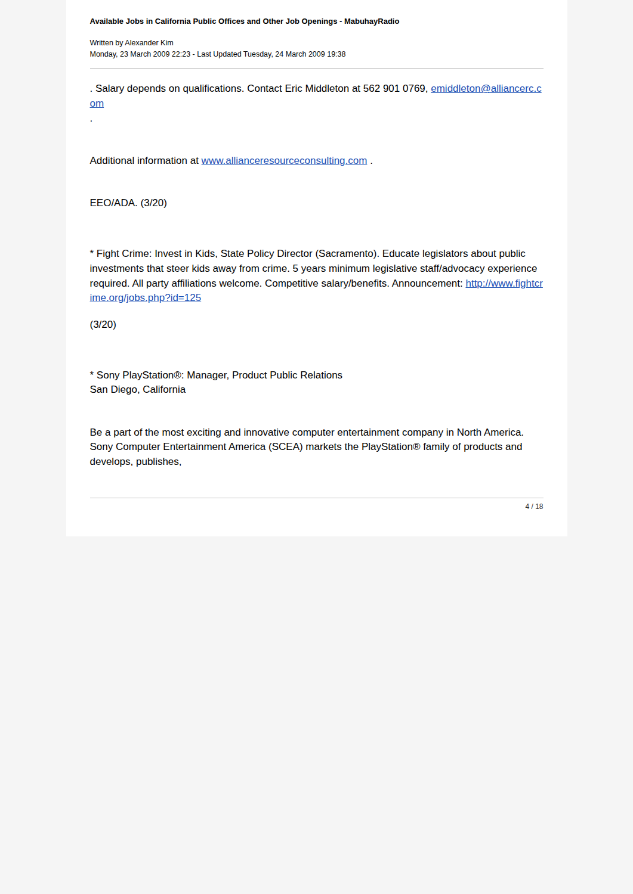Available Jobs in California Public Offices and Other Job Openings - MabuhayRadio
Written by Alexander Kim
Monday, 23 March 2009 22:23 - Last Updated Tuesday, 24 March 2009 19:38
. Salary depends on qualifications. Contact Eric Middleton at 562 901 0769, emiddleton@alliancerc.com
.
Additional information at www.allianceresourceconsulting.com .
EEO/ADA. (3/20)
* Fight Crime: Invest in Kids, State Policy Director (Sacramento). Educate legislators about public investments that steer kids away from crime. 5 years minimum legislative staff/advocacy experience required. All party affiliations welcome. Competitive salary/benefits. Announcement: http://www.fightcrime.org/jobs.php?id=125
(3/20)
* Sony PlayStation®: Manager, Product Public Relations
San Diego, California
Be a part of the most exciting and innovative computer entertainment company in North America. Sony Computer Entertainment America (SCEA) markets the PlayStation® family of products and develops, publishes,
4 / 18